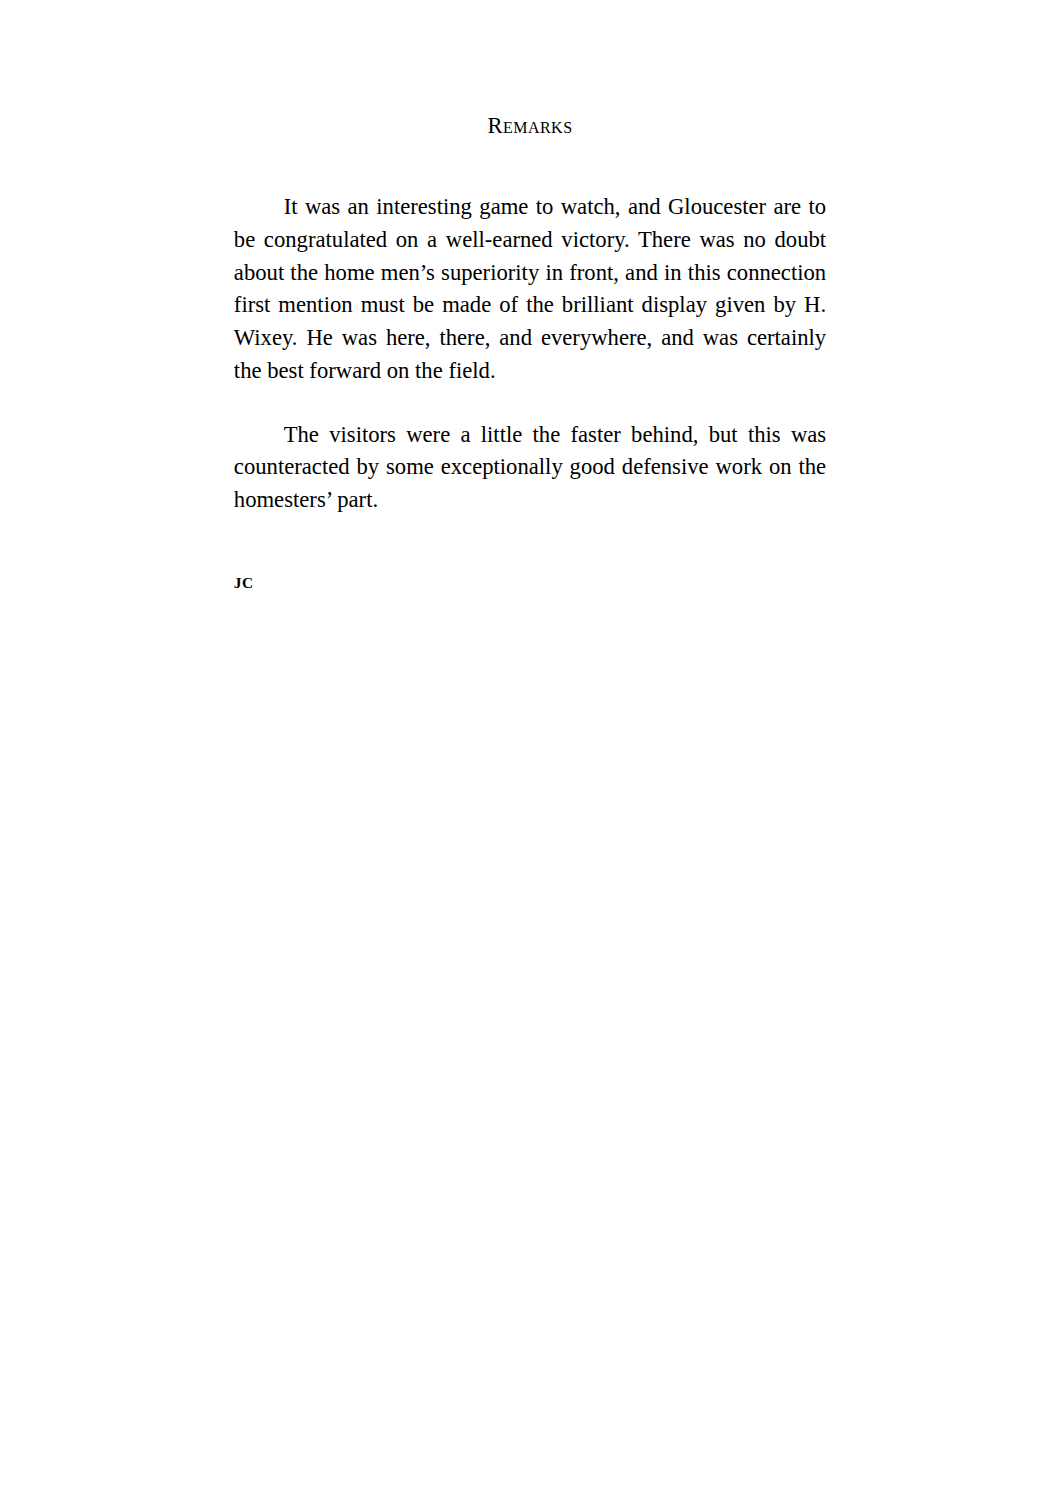Remarks
It was an interesting game to watch, and Gloucester are to be congratulated on a well-earned victory. There was no doubt about the home men’s superiority in front, and in this connection first mention must be made of the brilliant display given by H. Wixey. He was here, there, and everywhere, and was certainly the best forward on the field.
The visitors were a little the faster behind, but this was counteracted by some exceptionally good defensive work on the homesters’ part.
JC